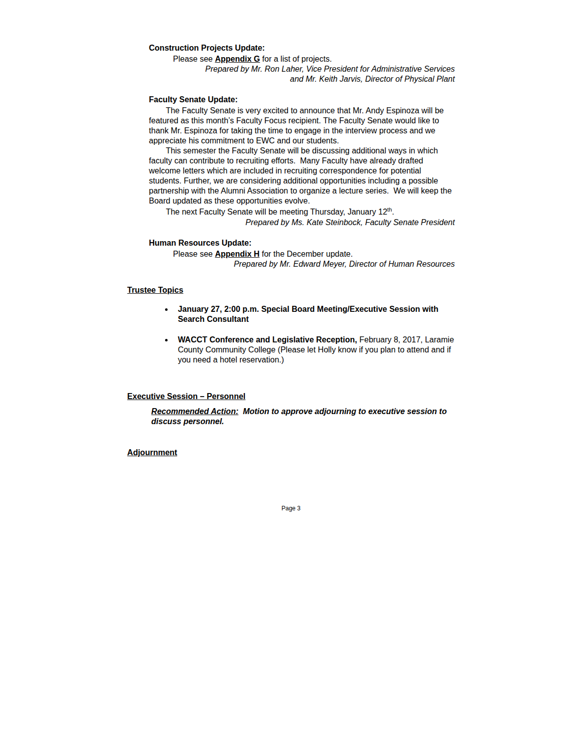Construction Projects Update:
Please see Appendix G for a list of projects.
Prepared by Mr. Ron Laher, Vice President for Administrative Services
and Mr. Keith Jarvis, Director of Physical Plant
Faculty Senate Update:
The Faculty Senate is very excited to announce that Mr. Andy Espinoza will be featured as this month’s Faculty Focus recipient. The Faculty Senate would like to thank Mr. Espinoza for taking the time to engage in the interview process and we appreciate his commitment to EWC and our students.
This semester the Faculty Senate will be discussing additional ways in which faculty can contribute to recruiting efforts. Many Faculty have already drafted welcome letters which are included in recruiting correspondence for potential students. Further, we are considering additional opportunities including a possible partnership with the Alumni Association to organize a lecture series. We will keep the Board updated as these opportunities evolve.
The next Faculty Senate will be meeting Thursday, January 12th.
Prepared by Ms. Kate Steinbock, Faculty Senate President
Human Resources Update:
Please see Appendix H for the December update.
Prepared by Mr. Edward Meyer, Director of Human Resources
Trustee Topics
January 27, 2:00 p.m. Special Board Meeting/Executive Session with Search Consultant
WACCT Conference and Legislative Reception, February 8, 2017, Laramie County Community College (Please let Holly know if you plan to attend and if you need a hotel reservation.)
Executive Session – Personnel
Recommended Action: Motion to approve adjourning to executive session to discuss personnel.
Adjournment
Page 3